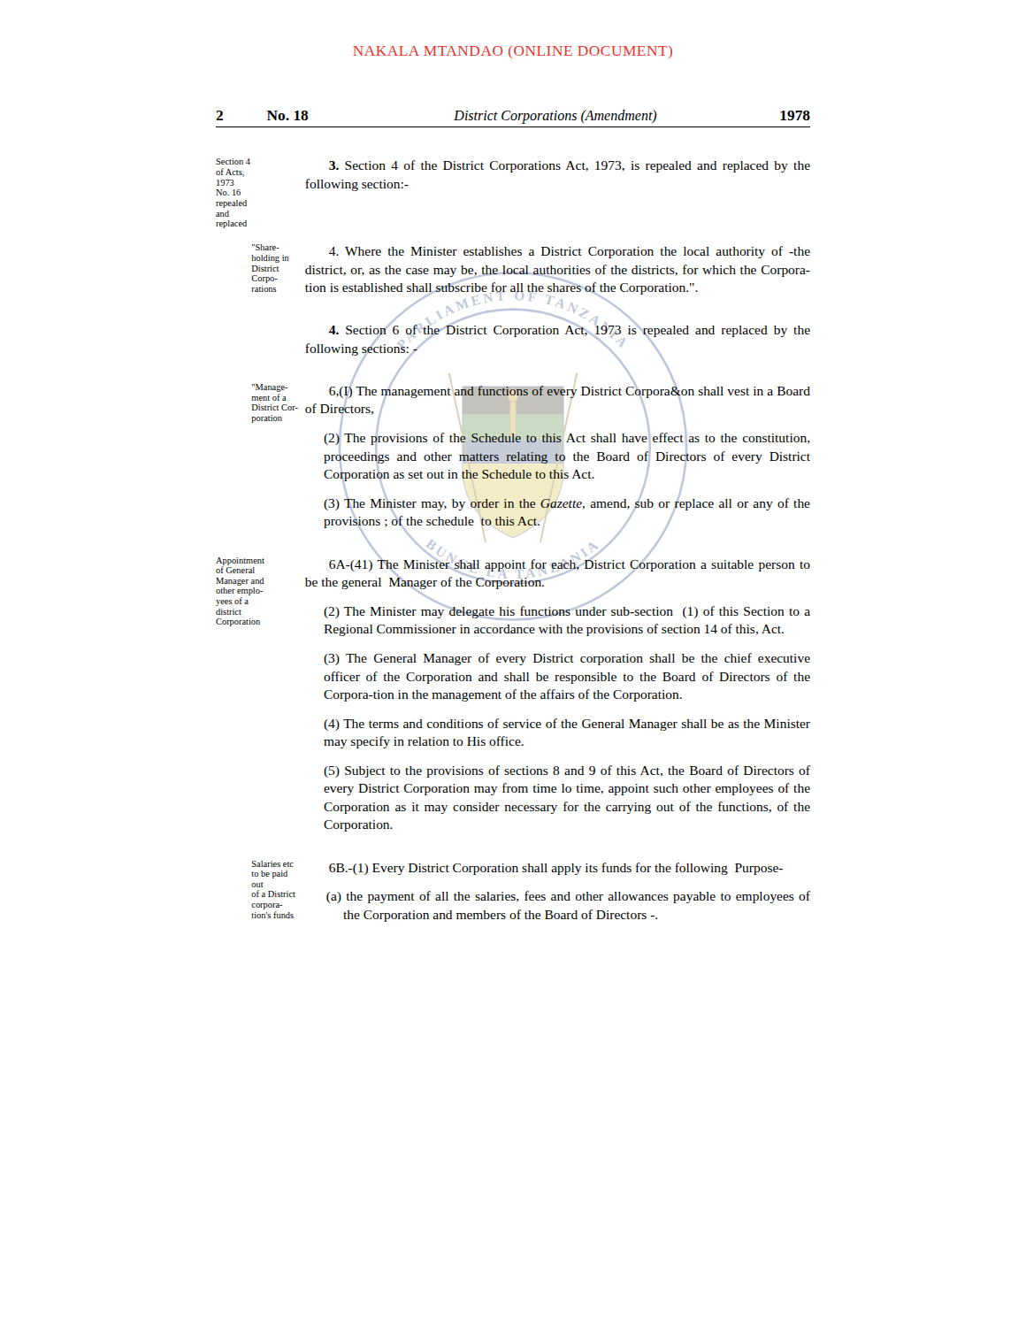NAKALA MTANDAO (ONLINE DOCUMENT)
2 No. 18 District Corporations (Amendment) 1978
PARLIAMENT OF TANZANIA BUNGE LA TANZANIA
Section 4
of Acts,
1973
No. 16
repealed
and
replaced
3. Section 4 of the District Corporations Act, 1973, is repealed and replaced by the following section:-
"Share-
holding in
District
Corpo-
rations
4. Where the Minister establishes a District Corporation the local authority of -the district, or, as the case may be, the local authorities of the districts, for which the Corpora-tion is established shall subscribe for all the shares of the Corporation.".
4. Section 6 of the District Corporation Act, 1973 is repealed and replaced by the following sections: -
"Manage-
ment of a
District Cor-
poration
6,(I) The management and functions of every District Corpora&on shall vest in a Board of Directors,
(2) The provisions of the Schedule to this Act shall have effect as to the constitution, proceedings and other matters relating to the Board of Directors of every District Corporation as set out in the Schedule to this Act.
(3) The Minister may, by order in the Gazette, amend, sub or replace all or any of the provisions ; of the schedule to this Act.
Appointment
of General
Manager and
other emplo-
yees of a
district
Corporation
6A-(41) The Minister shall appoint for each, District Corporation a suitable person to be the general Manager of the Corporation.
(2) The Minister may delegate his functions under sub-section (1) of this Section to a Regional Commissioner in accordance with the provisions of section 14 of this, Act.
(3) The General Manager of every District corporation shall be the chief executive officer of the Corporation and shall be responsible to the Board of Directors of the Corpora-tion in the management of the affairs of the Corporation.
(4) The terms and conditions of service of the General Manager shall be as the Minister may specify in relation to His office.
(5) Subject to the provisions of sections 8 and 9 of this Act, the Board of Directors of every District Corporation may from time lo time, appoint such other employees of the Corporation as it may consider necessary for the carrying out of the functions, of the Corporation.
Salaries etc
to be paid out
of a District
corpora-
tion's funds
6B.-(1) Every District Corporation shall apply its funds for the following Purpose-
(a) the payment of all the salaries, fees and other allowances payable to employees of the Corporation and members of the Board of Directors -.